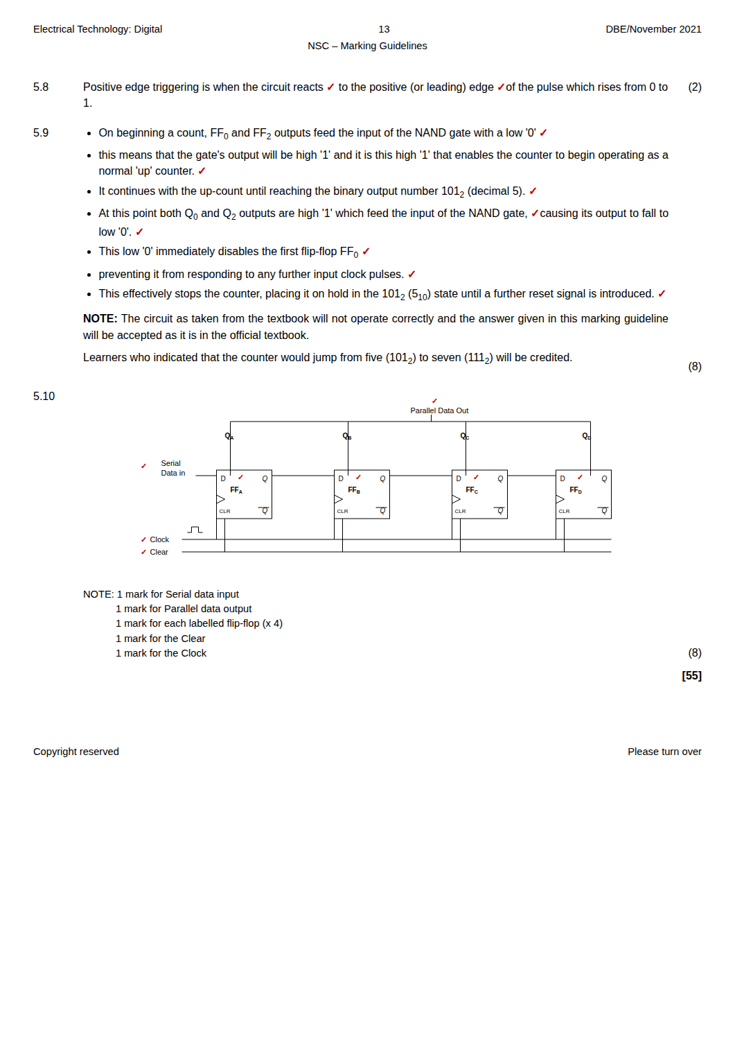Electrical Technology: Digital
13
DBE/November 2021
NSC – Marking Guidelines
5.8
Positive edge triggering is when the circuit reacts ✓ to the positive (or leading) edge ✓of the pulse which rises from 0 to 1.
(2)
5.9
On beginning a count, FF0 and FF2 outputs feed the input of the NAND gate with a low '0' ✓
this means that the gate's output will be high '1' and it is this high '1' that enables the counter to begin operating as a normal 'up' counter. ✓
It continues with the up-count until reaching the binary output number 1012 (decimal 5). ✓
At this point both Q0 and Q2 outputs are high '1' which feed the input of the NAND gate, ✓causing its output to fall to low '0'. ✓
This low '0' immediately disables the first flip-flop FF0 ✓
preventing it from responding to any further input clock pulses. ✓
This effectively stops the counter, placing it on hold in the 1012 (510) state until a further reset signal is introduced. ✓
NOTE: The circuit as taken from the textbook will not operate correctly and the answer given in this marking guideline will be accepted as it is in the official textbook.
Learners who indicated that the counter would jump from five (1012) to seven (1112) will be credited.
(8)
5.10
✓ Parallel Data Out QA QB QC QD ✓ Serial Data in D Q ✓ FFA CLR Q D Q ✓ FFB CLR Q D Q ✓ FFC CLR Q D Q ✓ FFD CLR Q ✓ Clock ✓ Clear
NOTE: 1 mark for Serial data input
1 mark for Parallel data output
1 mark for each labelled flip-flop (x 4)
1 mark for the Clear
1 mark for the Clock
(8)
[55]
Copyright reserved
Please turn over